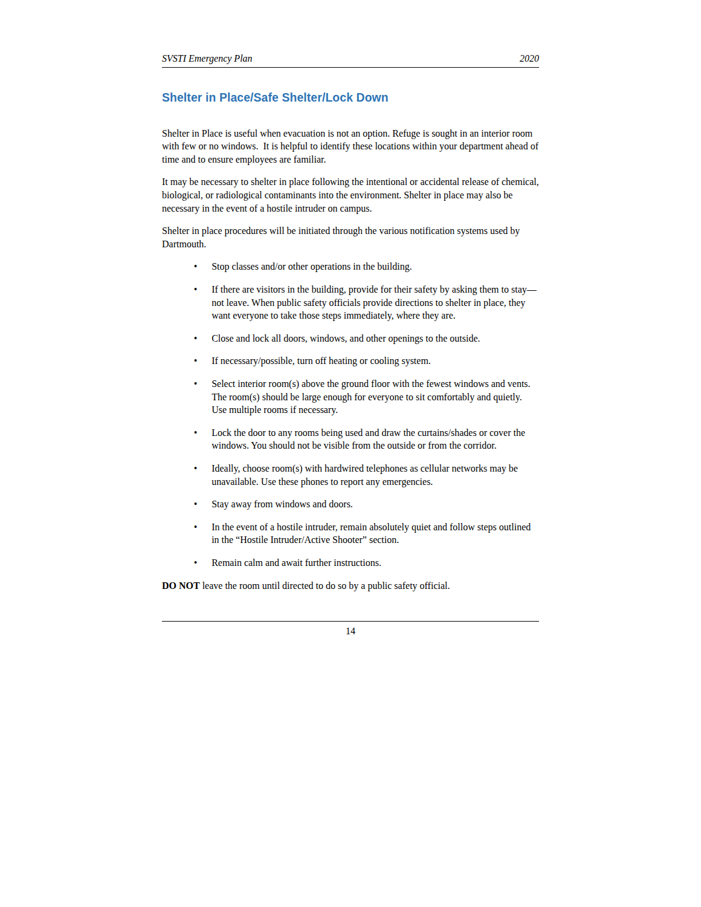SVSTI Emergency Plan
2020
Shelter in Place/Safe Shelter/Lock Down
Shelter in Place is useful when evacuation is not an option. Refuge is sought in an interior room with few or no windows. It is helpful to identify these locations within your department ahead of time and to ensure employees are familiar.
It may be necessary to shelter in place following the intentional or accidental release of chemical, biological, or radiological contaminants into the environment. Shelter in place may also be necessary in the event of a hostile intruder on campus.
Shelter in place procedures will be initiated through the various notification systems used by Dartmouth.
Stop classes and/or other operations in the building.
If there are visitors in the building, provide for their safety by asking them to stay—not leave. When public safety officials provide directions to shelter in place, they want everyone to take those steps immediately, where they are.
Close and lock all doors, windows, and other openings to the outside.
If necessary/possible, turn off heating or cooling system.
Select interior room(s) above the ground floor with the fewest windows and vents. The room(s) should be large enough for everyone to sit comfortably and quietly. Use multiple rooms if necessary.
Lock the door to any rooms being used and draw the curtains/shades or cover the windows. You should not be visible from the outside or from the corridor.
Ideally, choose room(s) with hardwired telephones as cellular networks may be unavailable. Use these phones to report any emergencies.
Stay away from windows and doors.
In the event of a hostile intruder, remain absolutely quiet and follow steps outlined in the “Hostile Intruder/Active Shooter” section.
Remain calm and await further instructions.
DO NOT leave the room until directed to do so by a public safety official.
14